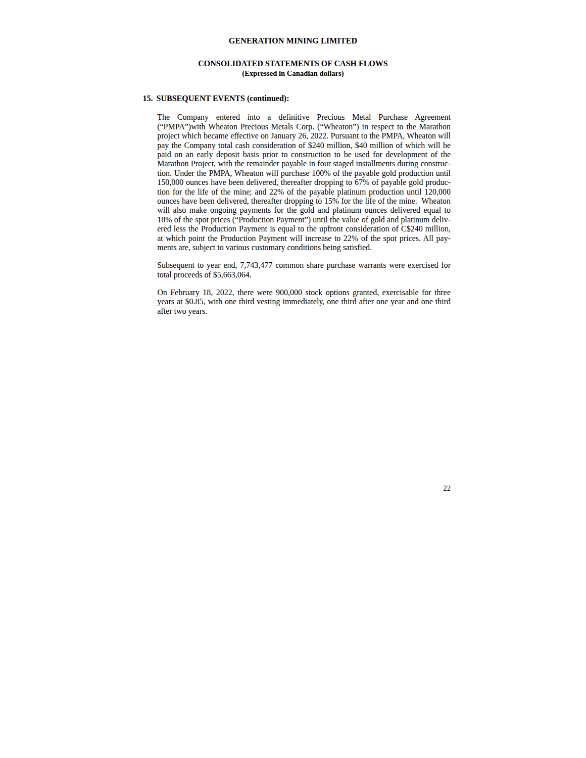GENERATION MINING LIMITED
CONSOLIDATED STATEMENTS OF CASH FLOWS
(Expressed in Canadian dollars)
15. SUBSEQUENT EVENTS (continued):
The Company entered into a definitive Precious Metal Purchase Agreement (“PMPA”)with Wheaton Precious Metals Corp. (“Wheaton”) in respect to the Marathon project which became effective on January 26, 2022. Pursuant to the PMPA, Wheaton will pay the Company total cash consideration of $240 million, $40 million of which will be paid on an early deposit basis prior to construction to be used for development of the Marathon Project, with the remainder payable in four staged installments during construction. Under the PMPA, Wheaton will purchase 100% of the payable gold production until 150,000 ounces have been delivered, thereafter dropping to 67% of payable gold production for the life of the mine; and 22% of the payable platinum production until 120,000 ounces have been delivered, thereafter dropping to 15% for the life of the mine. Wheaton will also make ongoing payments for the gold and platinum ounces delivered equal to 18% of the spot prices (“Production Payment”) until the value of gold and platinum delivered less the Production Payment is equal to the upfront consideration of C$240 million, at which point the Production Payment will increase to 22% of the spot prices. All payments are, subject to various customary conditions being satisfied.
Subsequent to year end, 7,743,477 common share purchase warrants were exercised for total proceeds of $5,663,064.
On February 18, 2022, there were 900,000 stock options granted, exercisable for three years at $0.85, with one third vesting immediately, one third after one year and one third after two years.
22